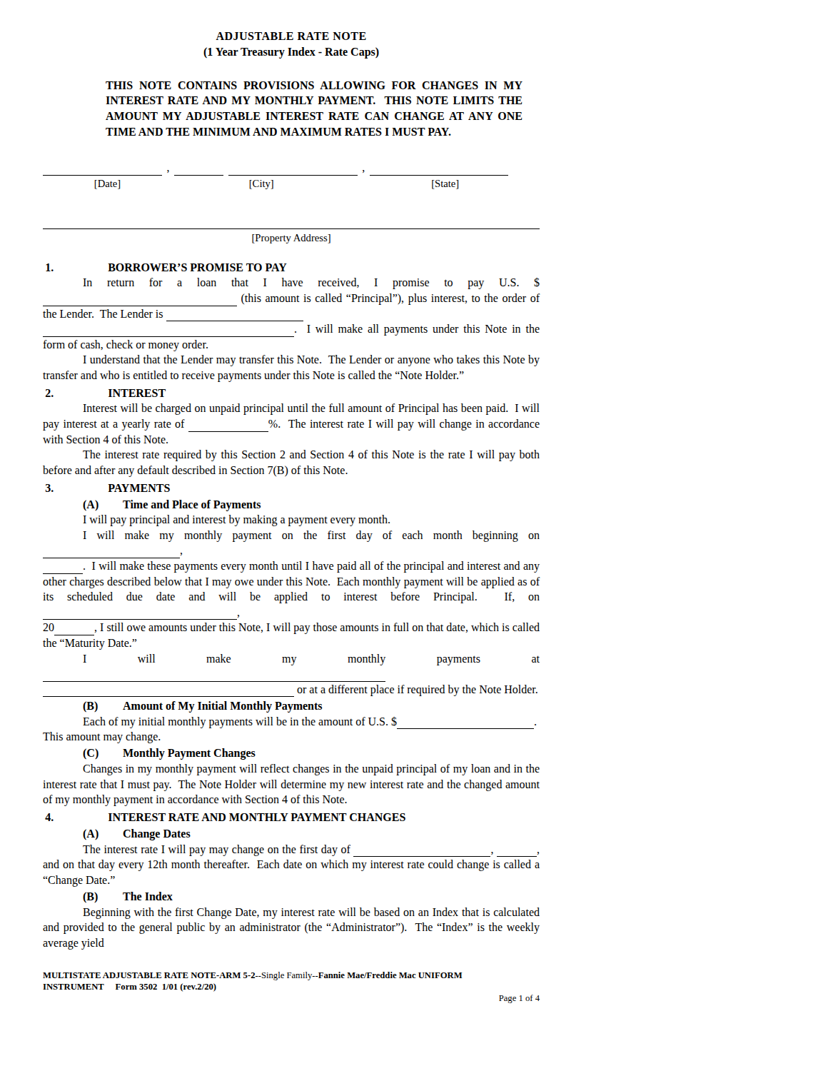ADJUSTABLE RATE NOTE
(1 Year Treasury Index - Rate Caps)
This Note contains provisions allowing for changes in my interest rate and my monthly payment. This Note limits the amount my adjustable interest rate can change at any one time and the minimum and maximum rates I must pay.
, ,
[Date] [City] [State]
[Property Address]
1. BORROWER’S PROMISE TO PAY
In return for a loan that I have received, I promise to pay U.S. $ (this amount is called “Principal”), plus interest, to the order of the Lender. The Lender is
. I will make all payments under this Note in the form of cash, check or money order.
I understand that the Lender may transfer this Note. The Lender or anyone who takes this Note by transfer and who is entitled to receive payments under this Note is called the “Note Holder.”
2. INTEREST
Interest will be charged on unpaid principal until the full amount of Principal has been paid. I will pay interest at a yearly rate of %. The interest rate I will pay will change in accordance with Section 4 of this Note.
The interest rate required by this Section 2 and Section 4 of this Note is the rate I will pay both before and after any default described in Section 7(B) of this Note.
3. PAYMENTS
(A) Time and Place of Payments
I will pay principal and interest by making a payment every month.
I will make my monthly payment on the first day of each month beginning on ,
. I will make these payments every month until I have paid all of the principal and interest and any other charges described below that I may owe under this Note. Each monthly payment will be applied as of its scheduled due date and will be applied to interest before Principal. If, on ,
20 , I still owe amounts under this Note, I will pay those amounts in full on that date, which is called the “Maturity Date.”
I will make my monthly payments at
or at a different place if required by the Note Holder.
(B) Amount of My Initial Monthly Payments
Each of my initial monthly payments will be in the amount of U.S. $ . This amount may change.
(C) Monthly Payment Changes
Changes in my monthly payment will reflect changes in the unpaid principal of my loan and in the interest rate that I must pay. The Note Holder will determine my new interest rate and the changed amount of my monthly payment in accordance with Section 4 of this Note.
4. INTEREST RATE AND MONTHLY PAYMENT CHANGES
(A) Change Dates
The interest rate I will pay may change on the first day of , , and on that day every 12th month thereafter. Each date on which my interest rate could change is called a “Change Date.”
(B) The Index
Beginning with the first Change Date, my interest rate will be based on an Index that is calculated and provided to the general public by an administrator (the “Administrator”). The “Index” is the weekly average yield
MULTISTATE ADJUSTABLE RATE NOTE-ARM 5-2--Single Family--Fannie Mae/Freddie Mac UNIFORM INSTRUMENT Form 3502 1/01 (rev.2/20)
Page 1 of 4